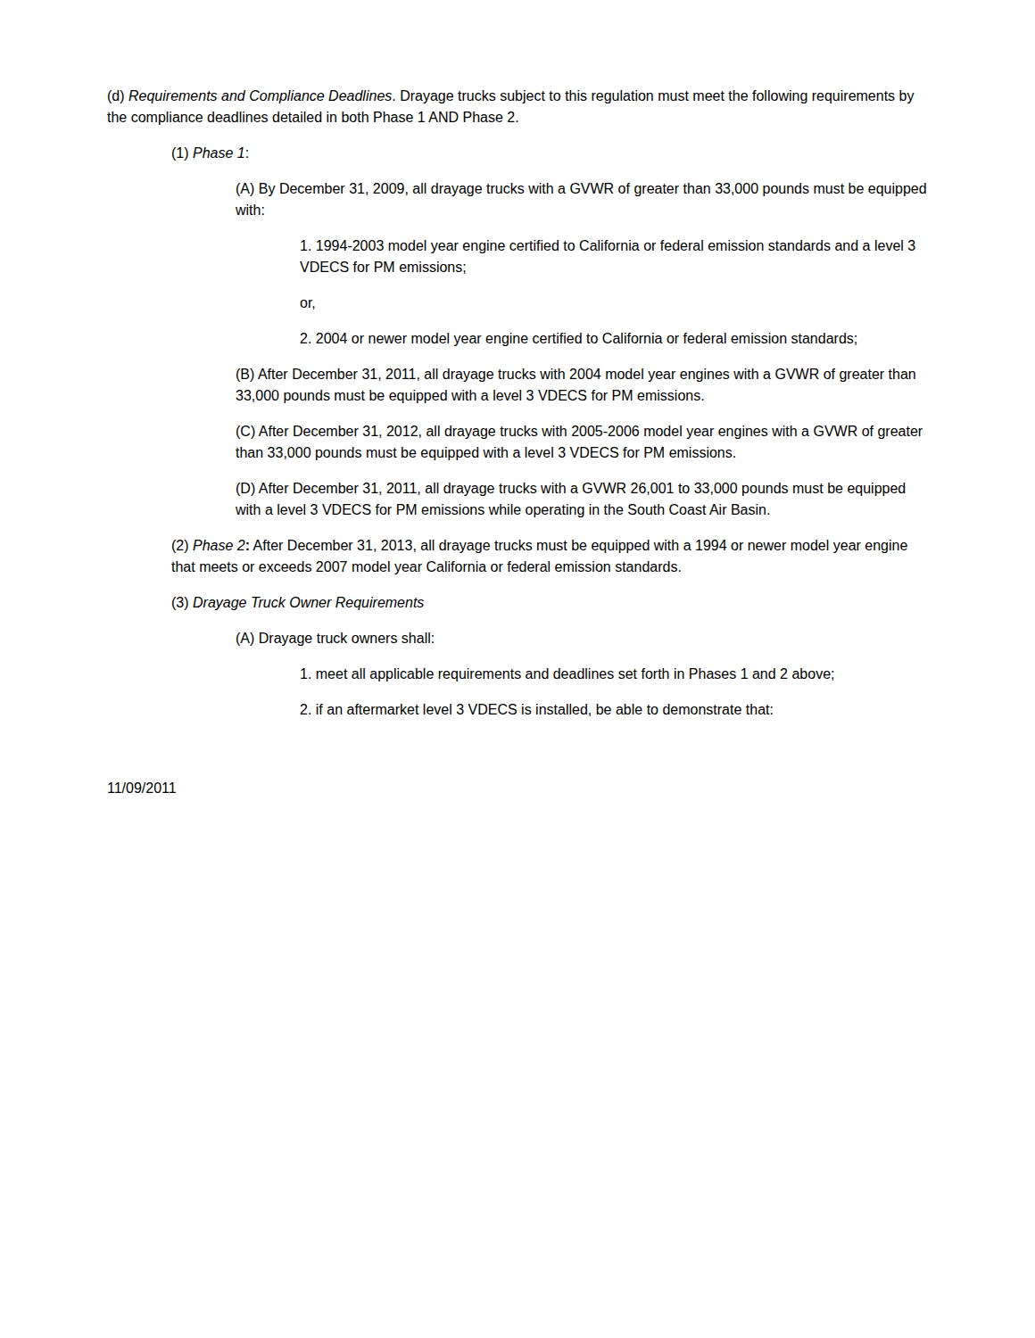(d) Requirements and Compliance Deadlines. Drayage trucks subject to this regulation must meet the following requirements by the compliance deadlines detailed in both Phase 1 AND Phase 2.
(1) Phase 1:
(A) By December 31, 2009, all drayage trucks with a GVWR of greater than 33,000 pounds must be equipped with:
1. 1994-2003 model year engine certified to California or federal emission standards and a level 3 VDECS for PM emissions;
or,
2. 2004 or newer model year engine certified to California or federal emission standards;
(B) After December 31, 2011, all drayage trucks with 2004 model year engines with a GVWR of greater than 33,000 pounds must be equipped with a level 3 VDECS for PM emissions.
(C) After December 31, 2012, all drayage trucks with 2005-2006 model year engines with a GVWR of greater than 33,000 pounds must be equipped with a level 3 VDECS for PM emissions.
(D) After December 31, 2011, all drayage trucks with a GVWR 26,001 to 33,000 pounds must be equipped with a level 3 VDECS for PM emissions while operating in the South Coast Air Basin.
(2) Phase 2: After December 31, 2013, all drayage trucks must be equipped with a 1994 or newer model year engine that meets or exceeds 2007 model year California or federal emission standards.
(3) Drayage Truck Owner Requirements
(A) Drayage truck owners shall:
1. meet all applicable requirements and deadlines set forth in Phases 1 and 2 above;
2. if an aftermarket level 3 VDECS is installed, be able to demonstrate that:
11/09/2011